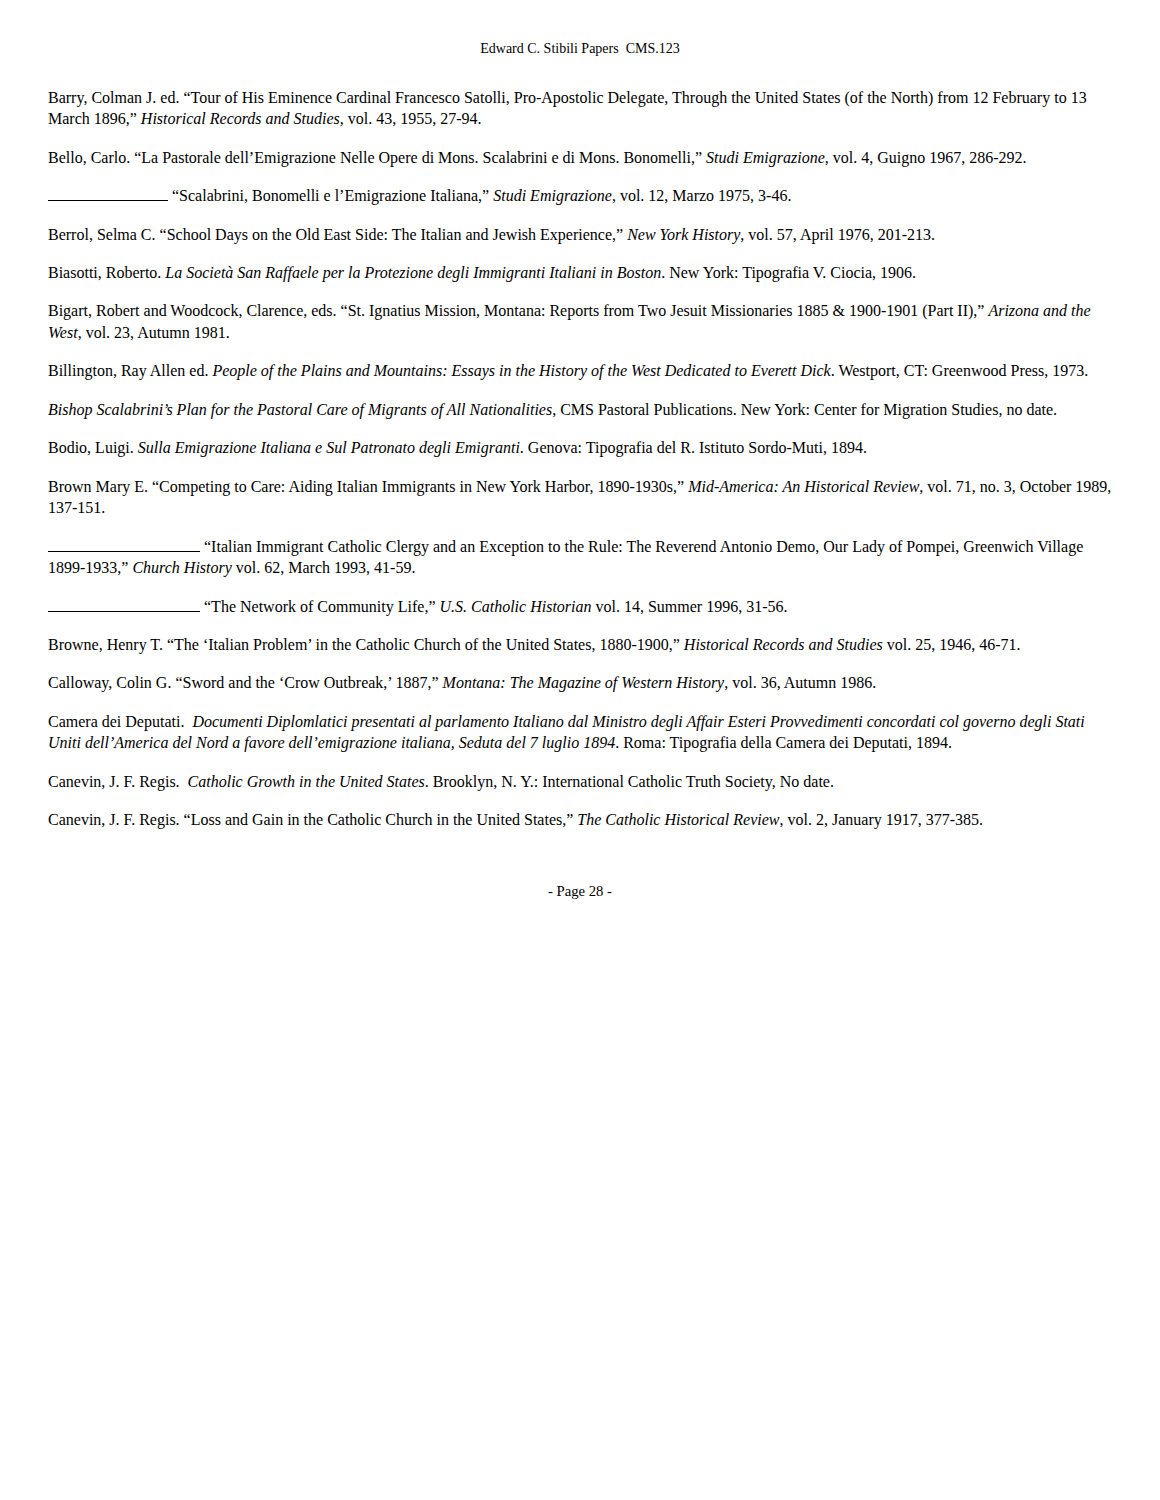Edward C. Stibili Papers CMS.123
Barry, Colman J. ed. “Tour of His Eminence Cardinal Francesco Satolli, Pro-Apostolic Delegate, Through the United States (of the North) from 12 February to 13 March 1896,” Historical Records and Studies, vol. 43, 1955, 27-94.
Bello, Carlo. “La Pastorale dell’Emigrazione Nelle Opere di Mons. Scalabrini e di Mons. Bonomelli,” Studi Emigrazione, vol. 4, Guigno 1967, 286-292.
“Scalabrini, Bonomelli e l’Emigrazione Italiana,” Studi Emigrazione, vol. 12, Marzo 1975, 3-46.
Berrol, Selma C. “School Days on the Old East Side: The Italian and Jewish Experience,” New York History, vol. 57, April 1976, 201-213.
Biasotti, Roberto. La Società San Raffaele per la Protezione degli Immigranti Italiani in Boston. New York: Tipografia V. Ciocia, 1906.
Bigart, Robert and Woodcock, Clarence, eds. “St. Ignatius Mission, Montana: Reports from Two Jesuit Missionaries 1885 & 1900-1901 (Part II),” Arizona and the West, vol. 23, Autumn 1981.
Billington, Ray Allen ed. People of the Plains and Mountains: Essays in the History of the West Dedicated to Everett Dick. Westport, CT: Greenwood Press, 1973.
Bishop Scalabrini’s Plan for the Pastoral Care of Migrants of All Nationalities, CMS Pastoral Publications. New York: Center for Migration Studies, no date.
Bodio, Luigi. Sulla Emigrazione Italiana e Sul Patronato degli Emigranti. Genova: Tipografia del R. Istituto Sordo-Muti, 1894.
Brown Mary E. “Competing to Care: Aiding Italian Immigrants in New York Harbor, 1890-1930s,” Mid-America: An Historical Review, vol. 71, no. 3, October 1989, 137-151.
“Italian Immigrant Catholic Clergy and an Exception to the Rule: The Reverend Antonio Demo, Our Lady of Pompei, Greenwich Village 1899-1933,” Church History vol. 62, March 1993, 41-59.
“The Network of Community Life,” U.S. Catholic Historian vol. 14, Summer 1996, 31-56.
Browne, Henry T. “The ‘Italian Problem’ in the Catholic Church of the United States, 1880-1900,” Historical Records and Studies vol. 25, 1946, 46-71.
Calloway, Colin G. “Sword and the ‘Crow Outbreak,’ 1887,” Montana: The Magazine of Western History, vol. 36, Autumn 1986.
Camera dei Deputati. Documenti Diplomlatici presentati al parlamento Italiano dal Ministro degli Affair Esteri Provvedimenti concordati col governo degli Stati Uniti dell’America del Nord a favore dell’emigrazione italiana, Seduta del 7 luglio 1894. Roma: Tipografia della Camera dei Deputati, 1894.
Canevin, J. F. Regis. Catholic Growth in the United States. Brooklyn, N. Y.: International Catholic Truth Society, No date.
Canevin, J. F. Regis. “Loss and Gain in the Catholic Church in the United States,” The Catholic Historical Review, vol. 2, January 1917, 377-385.
- Page 28 -